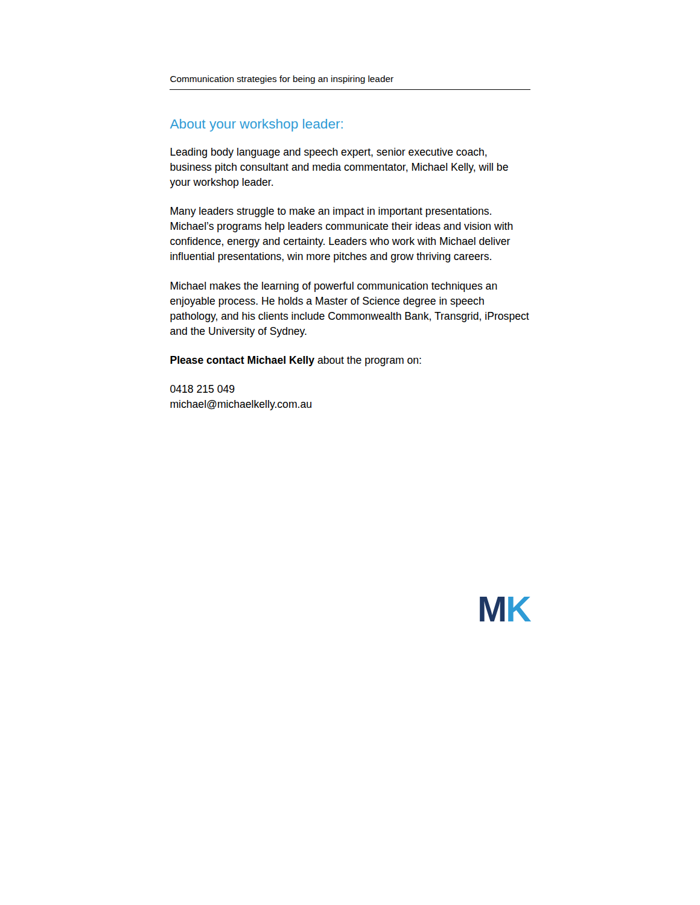Communication strategies for being an inspiring leader
About your workshop leader:
Leading body language and speech expert, senior executive coach, business pitch consultant and media commentator, Michael Kelly, will be your workshop leader.
Many leaders struggle to make an impact in important presentations. Michael’s programs help leaders communicate their ideas and vision with confidence, energy and certainty. Leaders who work with Michael deliver influential presentations, win more pitches and grow thriving careers.
Michael makes the learning of powerful communication techniques an enjoyable process. He holds a Master of Science degree in speech pathology, and his clients include Commonwealth Bank, Transgrid, iProspect and the University of Sydney.
Please contact Michael Kelly about the program on:
0418 215 049
michael@michaelkelly.com.au
MK